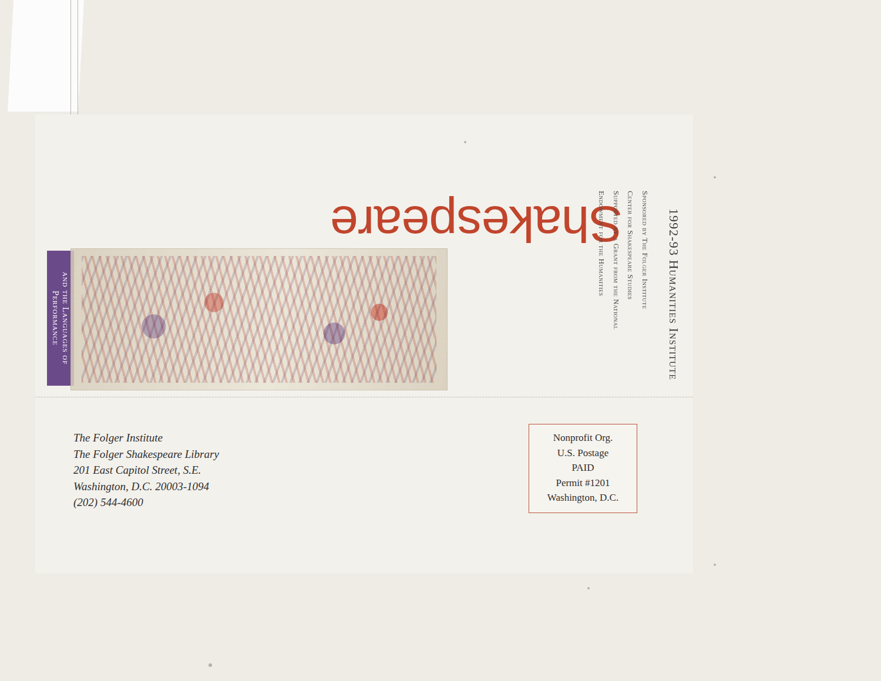and the Languages of Performance
Shakespeare
1992-93 Humanities Institute
Sponsored by The Folger Institute
Center for Shakespeare Studies
Supported by a Grant from the National
Endowment for the Humanities
The Folger Institute
The Folger Shakespeare Library
201 East Capitol Street, S.E.
Washington, D.C. 20003-1094
(202) 544-4600
Nonprofit Org.
U.S. Postage
PAID
Permit #1201
Washington, D.C.